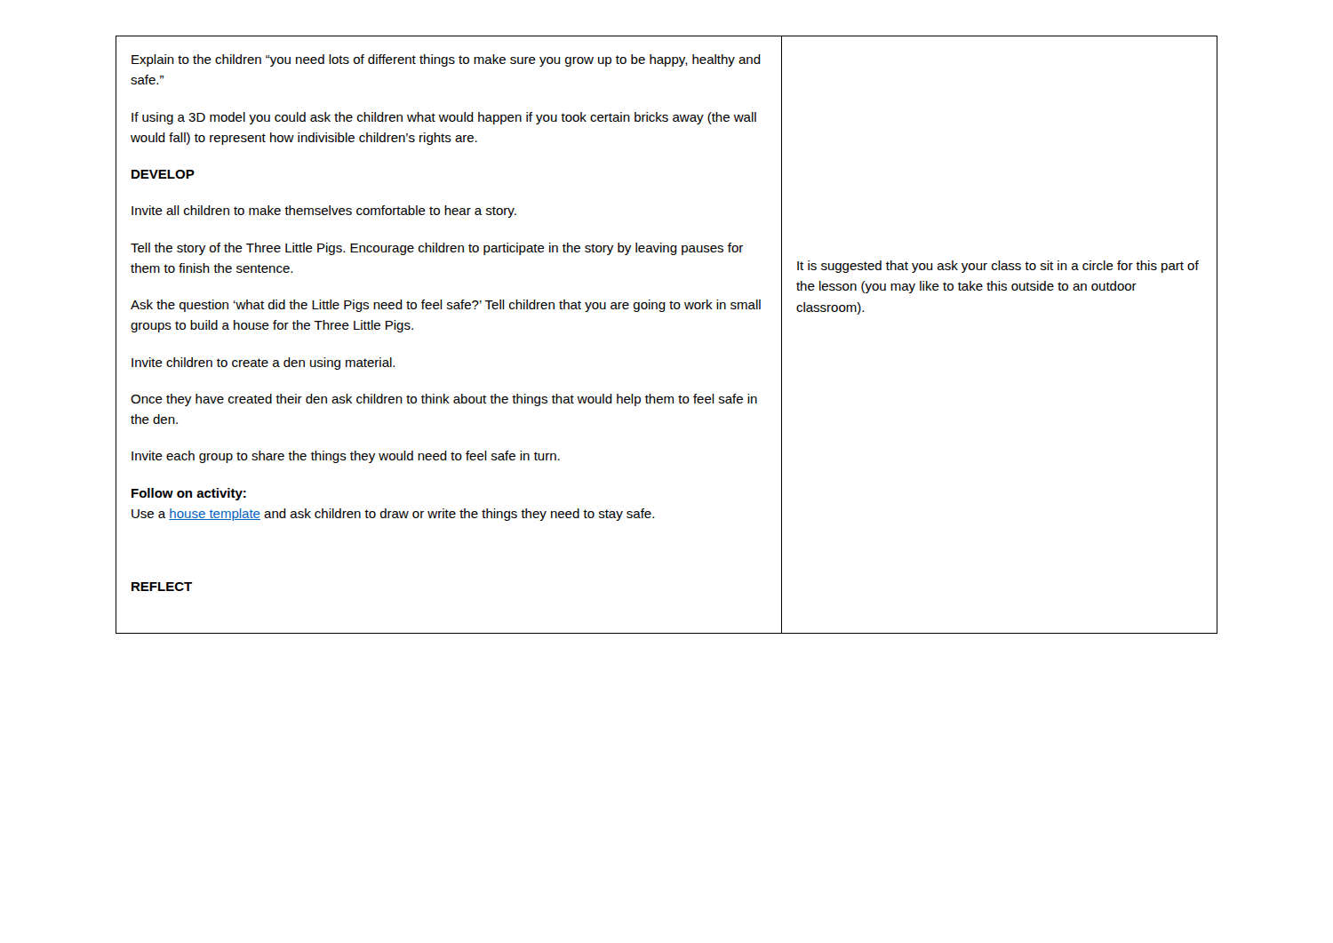| Explain to the children “you need lots of different things to make sure you grow up to be happy, healthy and safe.” If using a 3D model you could ask the children what would happen if you took certain bricks away (the wall would fall) to represent how indivisible children’s rights are. DEVELOP Invite all children to make themselves comfortable to hear a story. Tell the story of the Three Little Pigs. Encourage children to participate in the story by leaving pauses for them to finish the sentence. Ask the question ‘what did the Little Pigs need to feel safe?’ Tell children that you are going to work in small groups to build a house for the Three Little Pigs. Invite children to create a den using material. Once they have created their den ask children to think about the things that would help them to feel safe in the den. Invite each group to share the things they would need to feel safe in turn. Follow on activity: Use a house template and ask children to draw or write the things they need to stay safe. REFLECT | It is suggested that you ask your class to sit in a circle for this part of the lesson (you may like to take this outside to an outdoor classroom). |